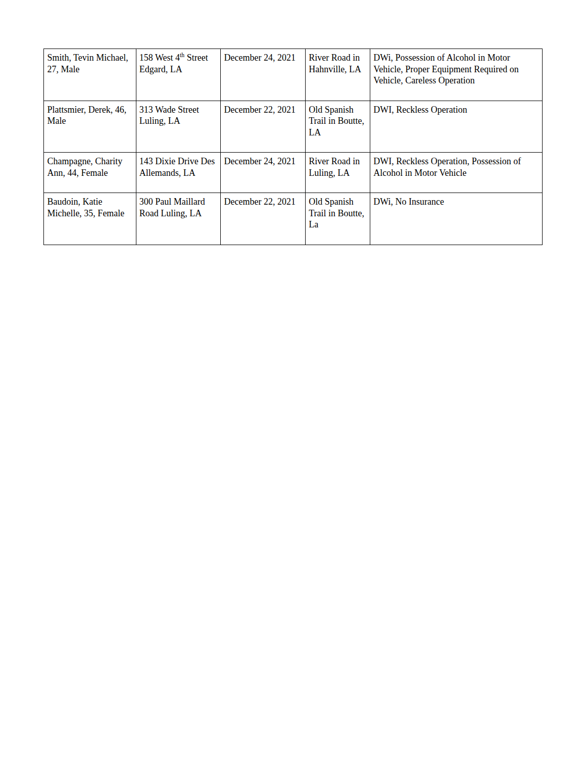| Smith, Tevin Michael, 27, Male | 158 West 4 th Street Edgard, LA | December 24, 2021 | River Road in Hahnville, LA | DWi, Possession of Alcohol in Motor Vehicle, Proper Equipment Required on Vehicle, Careless Operation |
| Plattsmier, Derek, 46, Male | 313 Wade Street Luling, LA | December 22, 2021 | Old Spanish Trail in Boutte, LA | DWI, Reckless Operation |
| Champagne, Charity Ann, 44, Female | 143 Dixie Drive Des Allemands, LA | December 24, 2021 | River Road in Luling, LA | DWI, Reckless Operation, Possession of Alcohol in Motor Vehicle |
| Baudoin, Katie Michelle, 35, Female | 300 Paul Maillard Road Luling, LA | December 22, 2021 | Old Spanish Trail in Boutte, La | DWi, No Insurance |